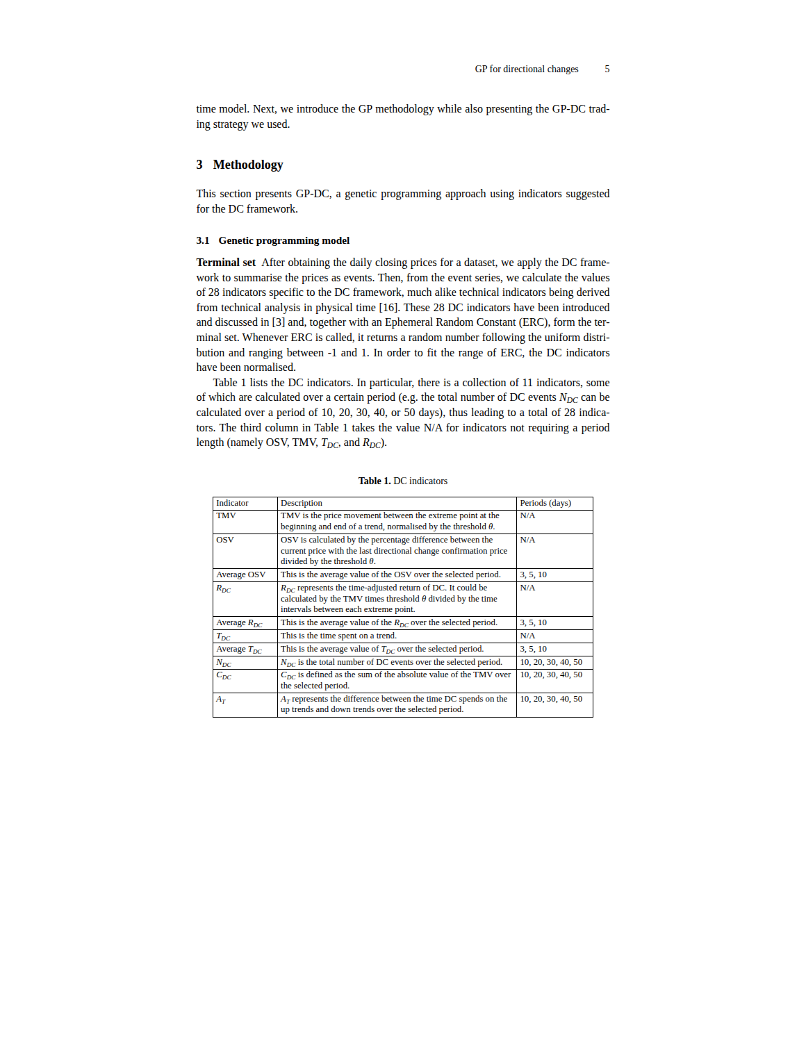GP for directional changes 5
time model. Next, we introduce the GP methodology while also presenting the GP-DC trading strategy we used.
3 Methodology
This section presents GP-DC, a genetic programming approach using indicators suggested for the DC framework.
3.1 Genetic programming model
Terminal set After obtaining the daily closing prices for a dataset, we apply the DC framework to summarise the prices as events. Then, from the event series, we calculate the values of 28 indicators specific to the DC framework, much alike technical indicators being derived from technical analysis in physical time [16]. These 28 DC indicators have been introduced and discussed in [3] and, together with an Ephemeral Random Constant (ERC), form the terminal set. Whenever ERC is called, it returns a random number following the uniform distribution and ranging between -1 and 1. In order to fit the range of ERC, the DC indicators have been normalised.
Table 1 lists the DC indicators. In particular, there is a collection of 11 indicators, some of which are calculated over a certain period (e.g. the total number of DC events NDC can be calculated over a period of 10, 20, 30, 40, or 50 days), thus leading to a total of 28 indicators. The third column in Table 1 takes the value N/A for indicators not requiring a period length (namely OSV, TMV, TDC, and RDC).
Table 1. DC indicators
| Indicator | Description | Periods (days) |
| --- | --- | --- |
| TMV | TMV is the price movement between the extreme point at the beginning and end of a trend, normalised by the threshold θ . | N/A |
| OSV | OSV is calculated by the percentage difference between the current price with the last directional change confirmation price divided by the threshold θ . | N/A |
| Average OSV | This is the average value of the OSV over the selected period. | 3, 5, 10 |
| R DC | R DC represents the time-adjusted return of DC. It could be calculated by the TMV times threshold θ divided by the time intervals between each extreme point. | N/A |
| Average R DC | This is the average value of the R DC over the selected period. | 3, 5, 10 |
| T DC | This is the time spent on a trend. | N/A |
| Average T DC | This is the average value of T DC over the selected period. | 3, 5, 10 |
| N DC | N DC is the total number of DC events over the selected period. | 10, 20, 30, 40, 50 |
| C DC | C DC is defined as the sum of the absolute value of the TMV over the selected period. | 10, 20, 30, 40, 50 |
| A T | A T represents the difference between the time DC spends on the up trends and down trends over the selected period. | 10, 20, 30, 40, 50 |